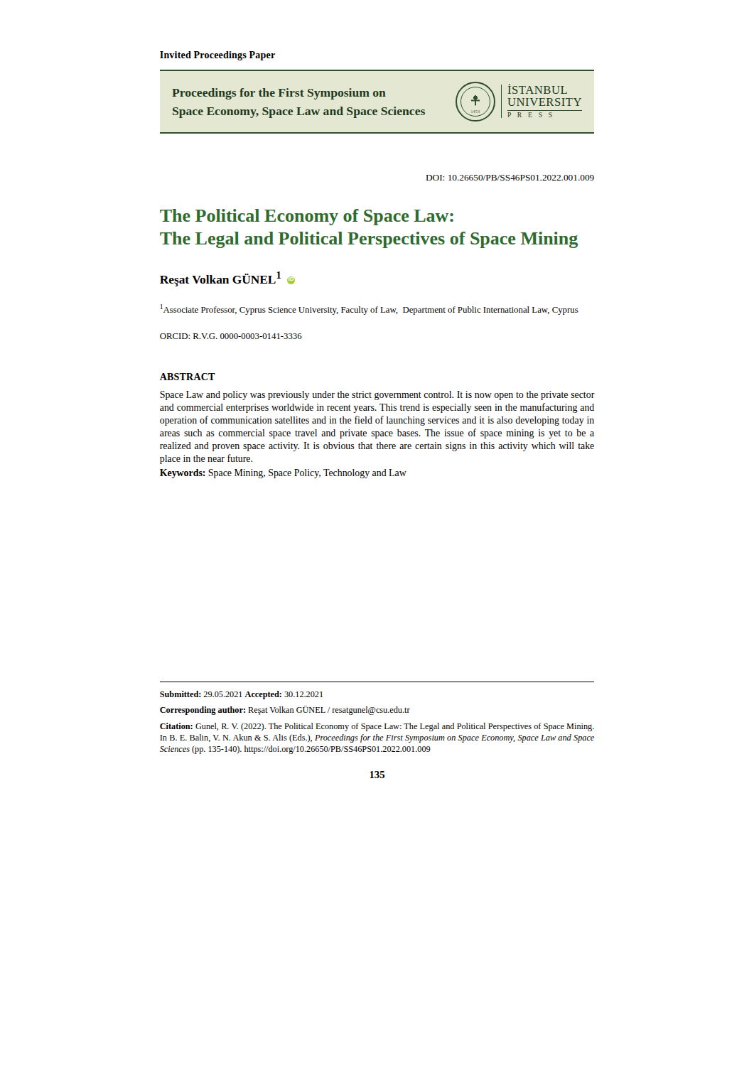Invited Proceedings Paper
Proceedings for the First Symposium on
Space Economy, Space Law and Space Sciences
İSTANBUL
UNIVERSITY
P R E S S
DOI: 10.26650/PB/SS46PS01.2022.001.009
The Political Economy of Space Law:
The Legal and Political Perspectives of Space Mining
Reşat Volkan GÜNEL1
1Associate Professor, Cyprus Science University, Faculty of Law, Department of Public International Law, Cyprus
ORCID: R.V.G. 0000-0003-0141-3336
ABSTRACT
Space Law and policy was previously under the strict government control. It is now open to the private sector and commercial enterprises worldwide in recent years. This trend is especially seen in the manufacturing and operation of communication satellites and in the field of launching services and it is also developing today in areas such as commercial space travel and private space bases. The issue of space mining is yet to be a realized and proven space activity. It is obvious that there are certain signs in this activity which will take place in the near future.
Keywords: Space Mining, Space Policy, Technology and Law
Submitted: 29.05.2021 Accepted: 30.12.2021
Corresponding author: Reşat Volkan GÜNEL / resatgunel@csu.edu.tr
Citation: Gunel, R. V. (2022). The Political Economy of Space Law: The Legal and Political Perspectives of Space Mining. In B. E. Balin, V. N. Akun & S. Alis (Eds.), Proceedings for the First Symposium on Space Economy, Space Law and Space Sciences (pp. 135-140). https://doi.org/10.26650/PB/SS46PS01.2022.001.009
135